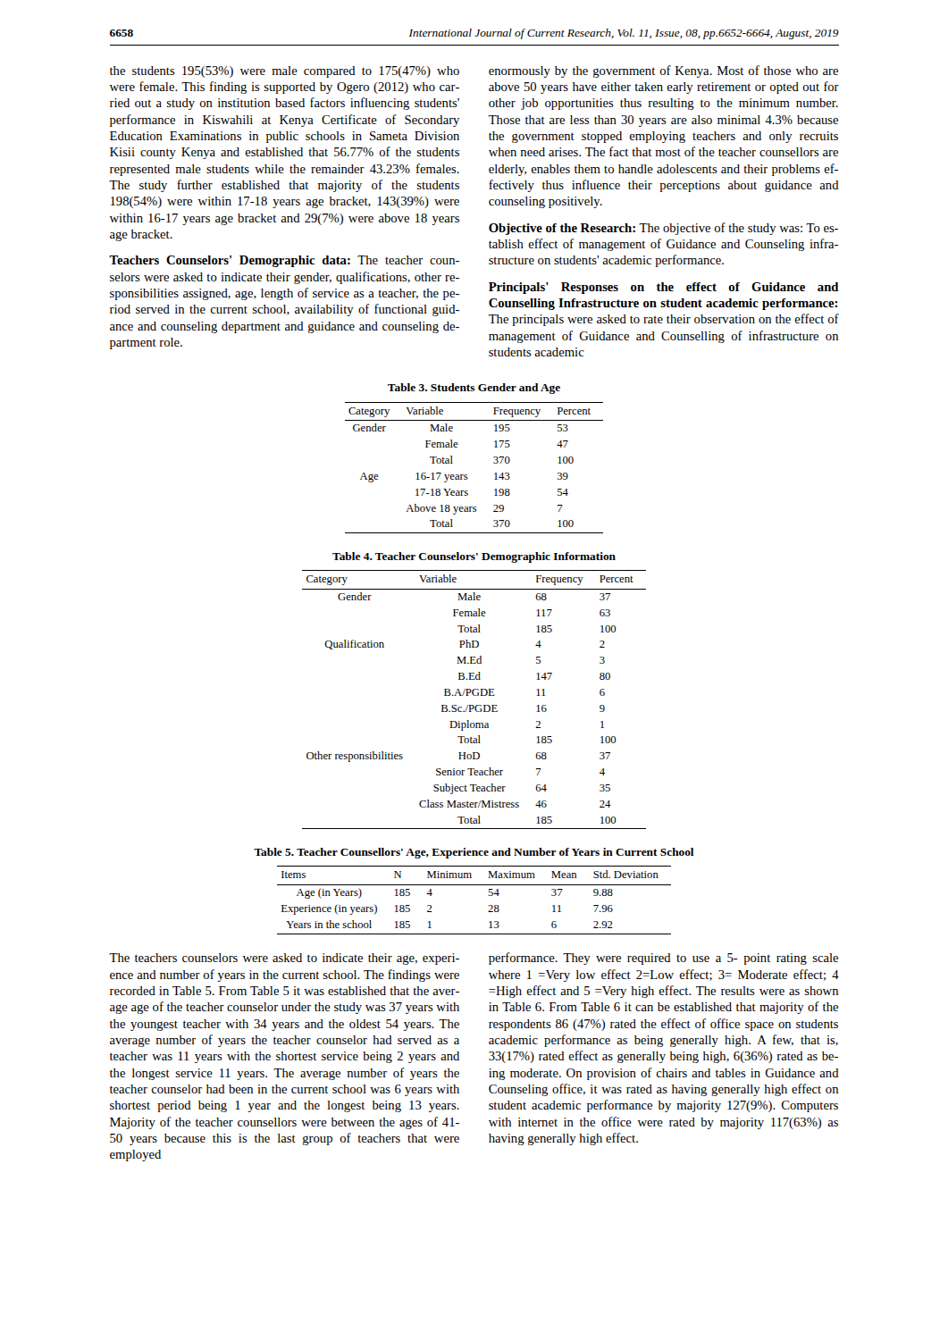6658 International Journal of Current Research, Vol. 11, Issue, 08, pp.6652-6664, August, 2019
the students 195(53%) were male compared to 175(47%) who were female. This finding is supported by Ogero (2012) who carried out a study on institution based factors influencing students' performance in Kiswahili at Kenya Certificate of Secondary Education Examinations in public schools in Sameta Division Kisii county Kenya and established that 56.77% of the students represented male students while the remainder 43.23% females. The study further established that majority of the students 198(54%) were within 17-18 years age bracket, 143(39%) were within 16-17 years age bracket and 29(7%) were above 18 years age bracket.
Teachers Counselors' Demographic data: The teacher counselors were asked to indicate their gender, qualifications, other responsibilities assigned, age, length of service as a teacher, the period served in the current school, availability of functional guidance and counseling department and guidance and counseling department role.
enormously by the government of Kenya. Most of those who are above 50 years have either taken early retirement or opted out for other job opportunities thus resulting to the minimum number. Those that are less than 30 years are also minimal 4.3% because the government stopped employing teachers and only recruits when need arises. The fact that most of the teacher counsellors are elderly, enables them to handle adolescents and their problems effectively thus influence their perceptions about guidance and counseling positively.
Objective of the Research: The objective of the study was: To establish effect of management of Guidance and Counseling infrastructure on students' academic performance.
Principals' Responses on the effect of Guidance and Counselling Infrastructure on student academic performance: The principals were asked to rate their observation on the effect of management of Guidance and Counselling of infrastructure on students academic
Table 3. Students Gender and Age
| Category | Variable | Frequency | Percent |
| --- | --- | --- | --- |
| Gender | Male | 195 | 53 |
| | Female | 175 | 47 |
| | Total | 370 | 100 |
| Age | 16-17 years | 143 | 39 |
| | 17-18 Years | 198 | 54 |
| | Above 18 years | 29 | 7 |
| | Total | 370 | 100 |
Table 4. Teacher Counselors' Demographic Information
| Category | Variable | Frequency | Percent |
| --- | --- | --- | --- |
| Gender | Male | 68 | 37 |
| | Female | 117 | 63 |
| | Total | 185 | 100 |
| Qualification | PhD | 4 | 2 |
| | M.Ed | 5 | 3 |
| | B.Ed | 147 | 80 |
| | B.A/PGDE | 11 | 6 |
| | B.Sc./PGDE | 16 | 9 |
| | Diploma | 2 | 1 |
| | Total | 185 | 100 |
| Other responsibilities | HoD | 68 | 37 |
| | Senior Teacher | 7 | 4 |
| | Subject Teacher | 64 | 35 |
| | Class Master/Mistress | 46 | 24 |
| | Total | 185 | 100 |
Table 5. Teacher Counsellors' Age, Experience and Number of Years in Current School
| Items | N | Minimum | Maximum | Mean | Std. Deviation |
| --- | --- | --- | --- | --- | --- |
| Age (in Years) | 185 | 4 | 54 | 37 | 9.88 |
| Experience (in years) | 185 | 2 | 28 | 11 | 7.96 |
| Years in the school | 185 | 1 | 13 | 6 | 2.92 |
The teachers counselors were asked to indicate their age, experience and number of years in the current school. The findings were recorded in Table 5. From Table 5 it was established that the average age of the teacher counselor under the study was 37 years with the youngest teacher with 34 years and the oldest 54 years. The average number of years the teacher counselor had served as a teacher was 11 years with the shortest service being 2 years and the longest service 11 years. The average number of years the teacher counselor had been in the current school was 6 years with shortest period being 1 year and the longest being 13 years. Majority of the teacher counsellors were between the ages of 41-50 years because this is the last group of teachers that were employed
performance. They were required to use a 5- point rating scale where 1 =Very low effect 2=Low effect; 3= Moderate effect; 4 =High effect and 5 =Very high effect. The results were as shown in Table 6. From Table 6 it can be established that majority of the respondents 86 (47%) rated the effect of office space on students academic performance as being generally high. A few, that is, 33(17%) rated effect as generally being high, 6(36%) rated as being moderate. On provision of chairs and tables in Guidance and Counseling office, it was rated as having generally high effect on student academic performance by majority 127(9%). Computers with internet in the office were rated by majority 117(63%) as having generally high effect.